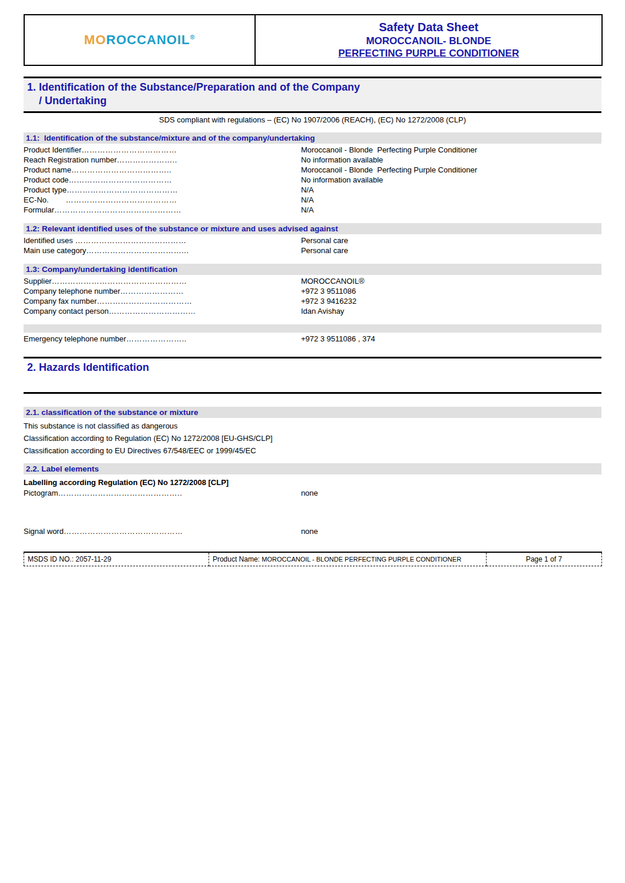MOROCCANOIL®
Safety Data Sheet
MOROCCANOIL- BLONDE
PERFECTING PURPLE CONDITIONER
1. Identification of the Substance/Preparation and of the Company
/ Undertaking
SDS compliant with regulations – (EC) No 1907/2006 (REACH), (EC) No 1272/2008 (CLP)
1.1: Identification of the substance/mixture and of the company/undertaking
| Product Identifier ……………………………… | Moroccanoil - Blonde Perfecting Purple Conditioner |
| Reach Registration number ………………….. | No information available |
| Product name ……………………………….. | Moroccanoil - Blonde Perfecting Purple Conditioner |
| Product code ………………………………… | No information available |
| Product type …………………………………… | N/A |
| EC-No. …………………………………… | N/A |
| Formular ………………………………………… | N/A |
1.2: Relevant identified uses of the substance or mixture and uses advised against
| Identified uses …………………………………… | Personal care |
| Main use category ………………………………... | Personal care |
1.3: Company/undertaking identification
| Supplier …………………………………………… | MOROCCANOIL® |
| Company telephone number …………………… | +972 3 9511086 |
| Company fax number ……………………………… | +972 3 9416232 |
| Company contact person …………………………... | Idan Avishay |
| Emergency telephone number ………………….. | +972 3 9511086 , 374 |
2. Hazards Identification
2.1. classification of the substance or mixture
This substance is not classified as dangerous
Classification according to Regulation (EC) No 1272/2008 [EU-GHS/CLP]
Classification according to EU Directives 67/548/EEC or 1999/45/EC
2.2. Label elements
Labelling according Regulation (EC) No 1272/2008 [CLP]
| Pictogram ……………………………………….. | none |
| Signal word ……………………………………… | none |
MSDS ID NO.: 2057-11-29
Product Name: MOROCCANOIL - BLONDE PERFECTING PURPLE CONDITIONER
Page 1 of 7